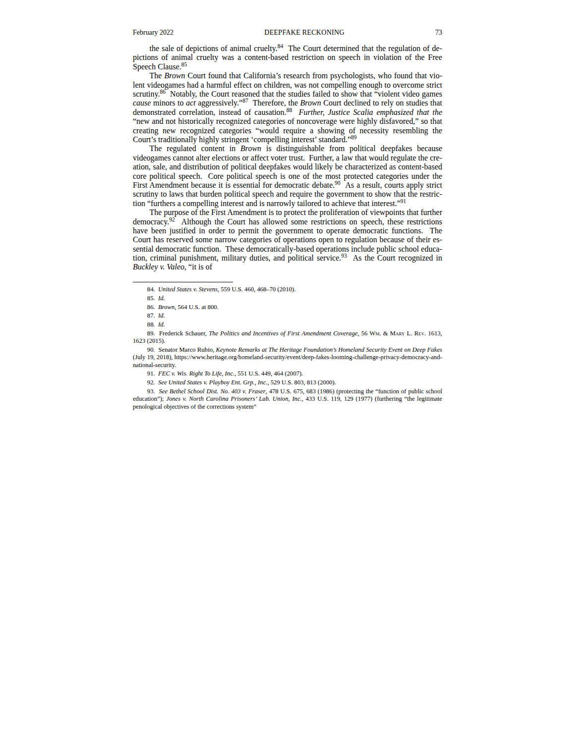February 2022 DEEPFAKE RECKONING 73
the sale of depictions of animal cruelty.84 The Court determined that the regulation of depictions of animal cruelty was a content-based restriction on speech in violation of the Free Speech Clause.85
The Brown Court found that California’s research from psychologists, who found that violent videogames had a harmful effect on children, was not compelling enough to overcome strict scrutiny.86 Notably, the Court reasoned that the studies failed to show that “violent video games cause minors to act aggressively.”87 Therefore, the Brown Court declined to rely on studies that demonstrated correlation, instead of causation.88 Further, Justice Scalia emphasized that the “new and not historically recognized categories of noncoverage were highly disfavored,” so that creating new recognized categories “would require a showing of necessity resembling the Court’s traditionally highly stringent ‘compelling interest’ standard.”89
The regulated content in Brown is distinguishable from political deepfakes because videogames cannot alter elections or affect voter trust. Further, a law that would regulate the creation, sale, and distribution of political deepfakes would likely be characterized as content-based core political speech. Core political speech is one of the most protected categories under the First Amendment because it is essential for democratic debate.90 As a result, courts apply strict scrutiny to laws that burden political speech and require the government to show that the restriction “furthers a compelling interest and is narrowly tailored to achieve that interest.”91
The purpose of the First Amendment is to protect the proliferation of viewpoints that further democracy.92 Although the Court has allowed some restrictions on speech, these restrictions have been justified in order to permit the government to operate democratic functions. The Court has reserved some narrow categories of operations open to regulation because of their essential democratic function. These democratically-based operations include public school education, criminal punishment, military duties, and political service.93 As the Court recognized in Buckley v. Valeo, “it is of
84. United States v. Stevens, 559 U.S. 460, 468–70 (2010).
85. Id.
86. Brown, 564 U.S. at 800.
87. Id.
88. Id.
89. Frederick Schauer, The Politics and Incentives of First Amendment Coverage, 56 Wm. & Mary L. Rev. 1613, 1623 (2015).
90. Senator Marco Rubio, Keynote Remarks at The Heritage Foundation’s Homeland Security Event on Deep Fakes (July 19, 2018), https://www.heritage.org/homeland-security/event/deep-fakes-looming-challenge-privacy-democracy-and-national-security.
91. FEC v. Wis. Right To Life, Inc., 551 U.S. 449, 464 (2007).
92. See United States v. Playboy Ent. Grp., Inc., 529 U.S. 803, 813 (2000).
93. See Bethel School Dist. No. 403 v. Fraser, 478 U.S. 675, 683 (1986) (protecting the “function of public school education”); Jones v. North Carolina Prisoners’ Lab. Union, Inc., 433 U.S. 119, 129 (1977) (furthering “the legitimate penological objectives of the corrections system”